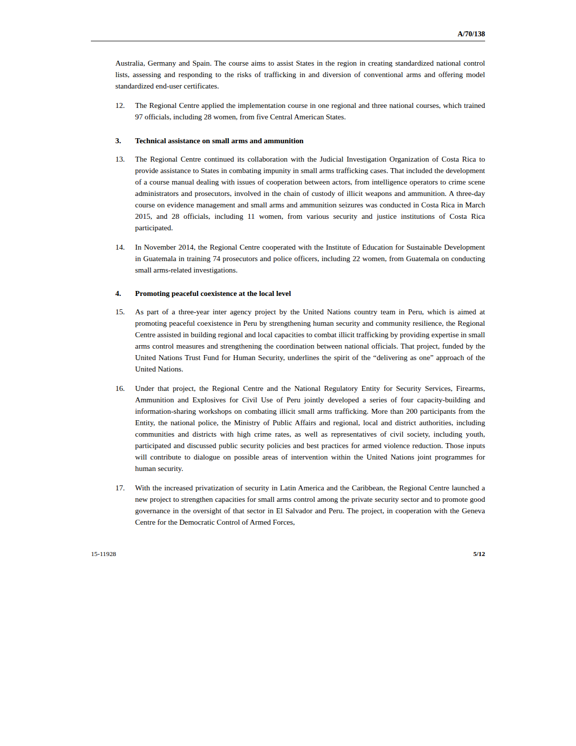A/70/138
Australia, Germany and Spain. The course aims to assist States in the region in creating standardized national control lists, assessing and responding to the risks of trafficking in and diversion of conventional arms and offering model standardized end-user certificates.
12. The Regional Centre applied the implementation course in one regional and three national courses, which trained 97 officials, including 28 women, from five Central American States.
3. Technical assistance on small arms and ammunition
13. The Regional Centre continued its collaboration with the Judicial Investigation Organization of Costa Rica to provide assistance to States in combating impunity in small arms trafficking cases. That included the development of a course manual dealing with issues of cooperation between actors, from intelligence operators to crime scene administrators and prosecutors, involved in the chain of custody of illicit weapons and ammunition. A three-day course on evidence management and small arms and ammunition seizures was conducted in Costa Rica in March 2015, and 28 officials, including 11 women, from various security and justice institutions of Costa Rica participated.
14. In November 2014, the Regional Centre cooperated with the Institute of Education for Sustainable Development in Guatemala in training 74 prosecutors and police officers, including 22 women, from Guatemala on conducting small arms-related investigations.
4. Promoting peaceful coexistence at the local level
15. As part of a three-year inter agency project by the United Nations country team in Peru, which is aimed at promoting peaceful coexistence in Peru by strengthening human security and community resilience, the Regional Centre assisted in building regional and local capacities to combat illicit trafficking by providing expertise in small arms control measures and strengthening the coordination between national officials. That project, funded by the United Nations Trust Fund for Human Security, underlines the spirit of the “delivering as one” approach of the United Nations.
16. Under that project, the Regional Centre and the National Regulatory Entity for Security Services, Firearms, Ammunition and Explosives for Civil Use of Peru jointly developed a series of four capacity-building and information-sharing workshops on combating illicit small arms trafficking. More than 200 participants from the Entity, the national police, the Ministry of Public Affairs and regional, local and district authorities, including communities and districts with high crime rates, as well as representatives of civil society, including youth, participated and discussed public security policies and best practices for armed violence reduction. Those inputs will contribute to dialogue on possible areas of intervention within the United Nations joint programmes for human security.
17. With the increased privatization of security in Latin America and the Caribbean, the Regional Centre launched a new project to strengthen capacities for small arms control among the private security sector and to promote good governance in the oversight of that sector in El Salvador and Peru. The project, in cooperation with the Geneva Centre for the Democratic Control of Armed Forces,
15-11928 5/12